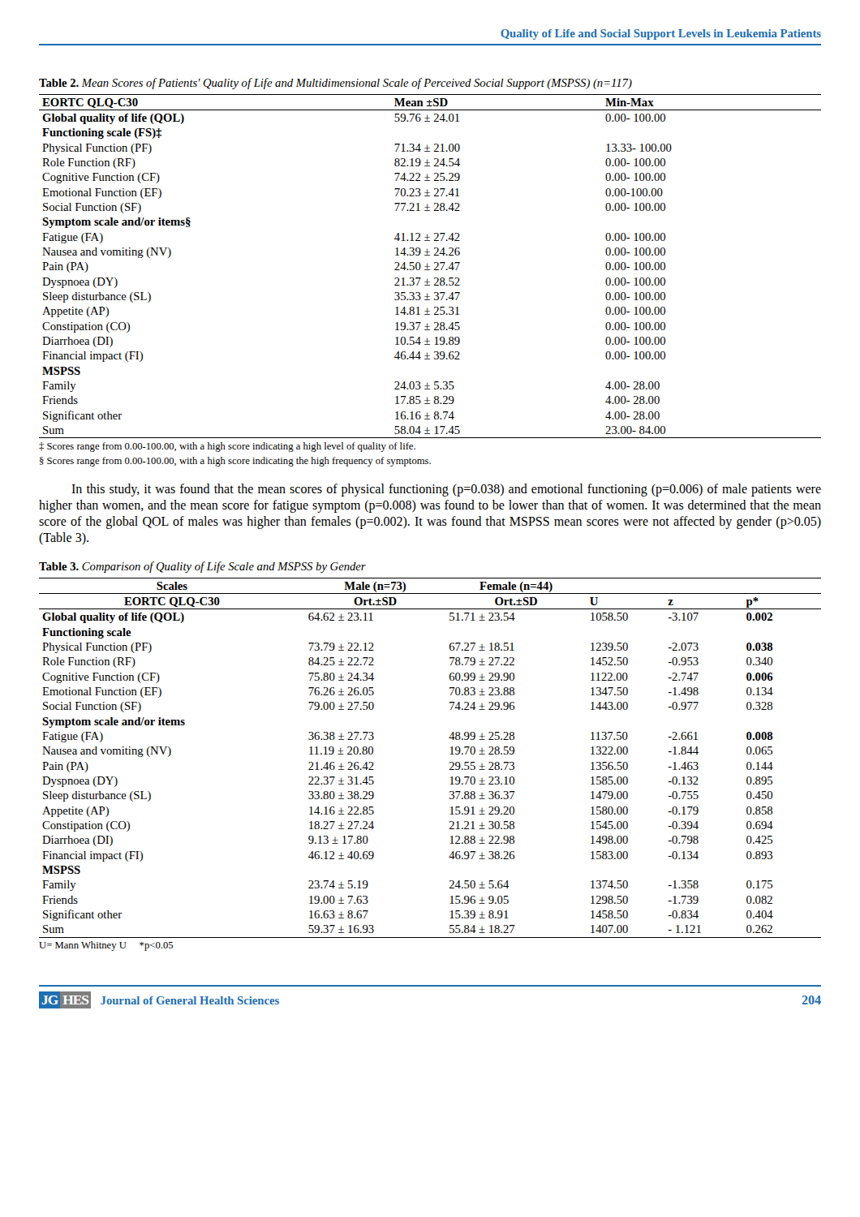Quality of Life and Social Support Levels in Leukemia Patients
Table 2. Mean Scores of Patients' Quality of Life and Multidimensional Scale of Perceived Social Support (MSPSS) (n=117)
| EORTC QLQ-C30 | Mean ±SD | Min-Max |
| --- | --- | --- |
| Global quality of life (QOL) | 59.76 ± 24.01 | 0.00- 100.00 |
| Functioning scale (FS)‡ | | |
| Physical Function (PF) | 71.34 ± 21.00 | 13.33- 100.00 |
| Role Function (RF) | 82.19 ± 24.54 | 0.00- 100.00 |
| Cognitive Function (CF) | 74.22 ± 25.29 | 0.00- 100.00 |
| Emotional Function (EF) | 70.23 ± 27.41 | 0.00-100.00 |
| Social Function (SF) | 77.21 ± 28.42 | 0.00- 100.00 |
| Symptom scale and/or items§ | | |
| Fatigue (FA) | 41.12 ± 27.42 | 0.00- 100.00 |
| Nausea and vomiting (NV) | 14.39 ± 24.26 | 0.00- 100.00 |
| Pain (PA) | 24.50 ± 27.47 | 0.00- 100.00 |
| Dyspnoea (DY) | 21.37 ± 28.52 | 0.00- 100.00 |
| Sleep disturbance (SL) | 35.33 ± 37.47 | 0.00- 100.00 |
| Appetite (AP) | 14.81 ± 25.31 | 0.00- 100.00 |
| Constipation (CO) | 19.37 ± 28.45 | 0.00- 100.00 |
| Diarrhoea (DI) | 10.54 ± 19.89 | 0.00- 100.00 |
| Financial impact (FI) | 46.44 ± 39.62 | 0.00- 100.00 |
| MSPSS | | |
| Family | 24.03 ± 5.35 | 4.00- 28.00 |
| Friends | 17.85 ± 8.29 | 4.00- 28.00 |
| Significant other | 16.16 ± 8.74 | 4.00- 28.00 |
| Sum | 58.04 ± 17.45 | 23.00- 84.00 |
‡ Scores range from 0.00-100.00, with a high score indicating a high level of quality of life.
§ Scores range from 0.00-100.00, with a high score indicating the high frequency of symptoms.
In this study, it was found that the mean scores of physical functioning (p=0.038) and emotional functioning (p=0.006) of male patients were higher than women, and the mean score for fatigue symptom (p=0.008) was found to be lower than that of women. It was determined that the mean score of the global QOL of males was higher than females (p=0.002). It was found that MSPSS mean scores were not affected by gender (p>0.05) (Table 3).
Table 3. Comparison of Quality of Life Scale and MSPSS by Gender
| Scales | Male (n=73) | Female (n=44) | | | |
| --- | --- | --- | --- | --- | --- |
| EORTC QLQ-C30 | Ort.±SD | Ort.±SD | U | z | p* |
| Global quality of life (QOL) | 64.62 ± 23.11 | 51.71 ± 23.54 | 1058.50 | -3.107 | 0.002 |
| Functioning scale | | | | | |
| Physical Function (PF) | 73.79 ± 22.12 | 67.27 ± 18.51 | 1239.50 | -2.073 | 0.038 |
| Role Function (RF) | 84.25 ± 22.72 | 78.79 ± 27.22 | 1452.50 | -0.953 | 0.340 |
| Cognitive Function (CF) | 75.80 ± 24.34 | 60.99 ± 29.90 | 1122.00 | -2.747 | 0.006 |
| Emotional Function (EF) | 76.26 ± 26.05 | 70.83 ± 23.88 | 1347.50 | -1.498 | 0.134 |
| Social Function (SF) | 79.00 ± 27.50 | 74.24 ± 29.96 | 1443.00 | -0.977 | 0.328 |
| Symptom scale and/or items | | | | | |
| Fatigue (FA) | 36.38 ± 27.73 | 48.99 ± 25.28 | 1137.50 | -2.661 | 0.008 |
| Nausea and vomiting (NV) | 11.19 ± 20.80 | 19.70 ± 28.59 | 1322.00 | -1.844 | 0.065 |
| Pain (PA) | 21.46 ± 26.42 | 29.55 ± 28.73 | 1356.50 | -1.463 | 0.144 |
| Dyspnoea (DY) | 22.37 ± 31.45 | 19.70 ± 23.10 | 1585.00 | -0.132 | 0.895 |
| Sleep disturbance (SL) | 33.80 ± 38.29 | 37.88 ± 36.37 | 1479.00 | -0.755 | 0.450 |
| Appetite (AP) | 14.16 ± 22.85 | 15.91 ± 29.20 | 1580.00 | -0.179 | 0.858 |
| Constipation (CO) | 18.27 ± 27.24 | 21.21 ± 30.58 | 1545.00 | -0.394 | 0.694 |
| Diarrhoea (DI) | 9.13 ± 17.80 | 12.88 ± 22.98 | 1498.00 | -0.798 | 0.425 |
| Financial impact (FI) | 46.12 ± 40.69 | 46.97 ± 38.26 | 1583.00 | -0.134 | 0.893 |
| MSPSS | | | | | |
| Family | 23.74 ± 5.19 | 24.50 ± 5.64 | 1374.50 | -1.358 | 0.175 |
| Friends | 19.00 ± 7.63 | 15.96 ± 9.05 | 1298.50 | -1.739 | 0.082 |
| Significant other | 16.63 ± 8.67 | 15.39 ± 8.91 | 1458.50 | -0.834 | 0.404 |
| Sum | 59.37 ± 16.93 | 55.84 ± 18.27 | 1407.00 | - 1.121 | 0.262 |
U= Mann Whitney U *p<0.05
JG HES
Journal of General Health Sciences
204